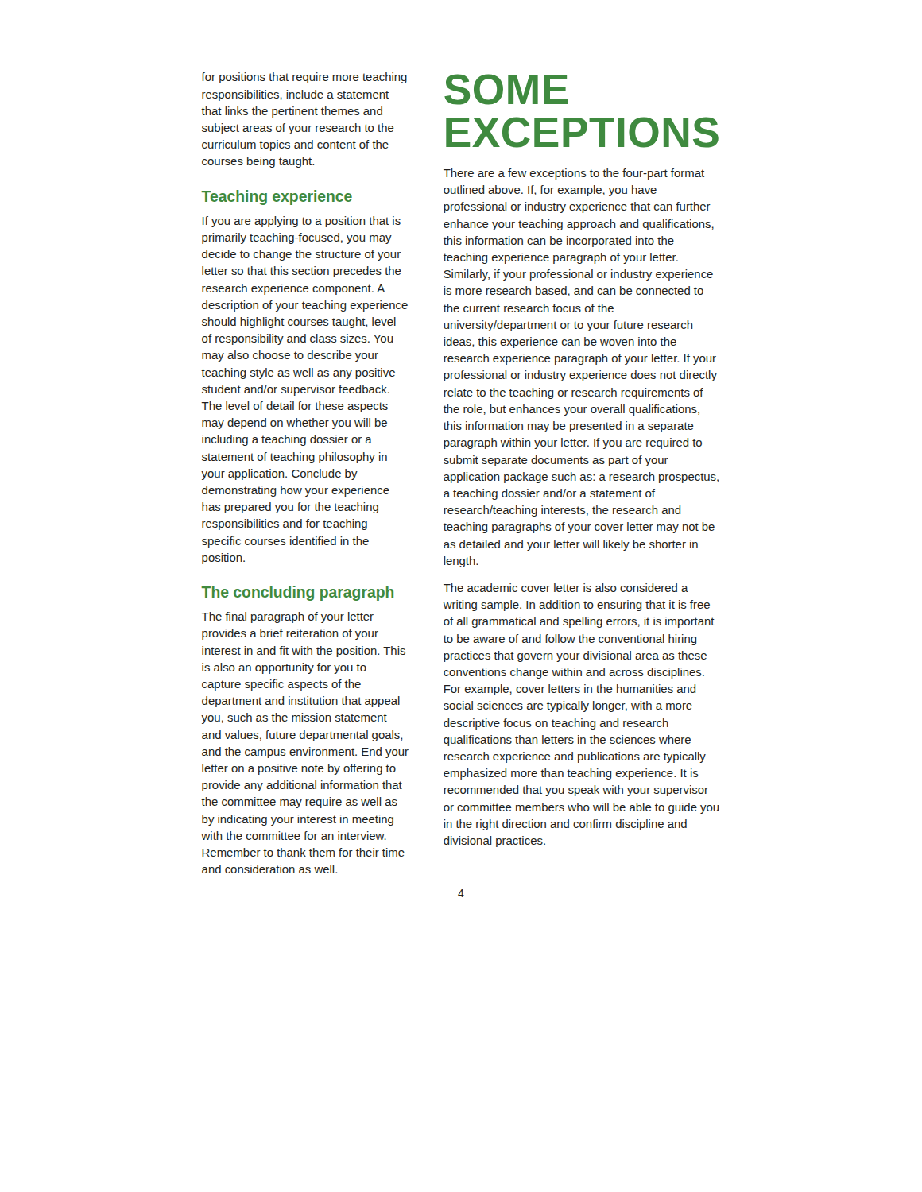for positions that require more teaching responsibilities, include a statement that links the pertinent themes and subject areas of your research to the curriculum topics and content of the courses being taught.
Teaching experience
If you are applying to a position that is primarily teaching-focused, you may decide to change the structure of your letter so that this section precedes the research experience component. A description of your teaching experience should highlight courses taught, level of responsibility and class sizes. You may also choose to describe your teaching style as well as any positive student and/or supervisor feedback. The level of detail for these aspects may depend on whether you will be including a teaching dossier or a statement of teaching philosophy in your application. Conclude by demonstrating how your experience has prepared you for the teaching responsibilities and for teaching specific courses identified in the position.
The concluding paragraph
The final paragraph of your letter provides a brief reiteration of your interest in and fit with the position. This is also an opportunity for you to capture specific aspects of the department and institution that appeal you, such as the mission statement and values, future departmental goals, and the campus environment. End your letter on a positive note by offering to provide any additional information that the committee may require as well as by indicating your interest in meeting with the committee for an interview. Remember to thank them for their time and consideration as well.
SOME EXCEPTIONS
There are a few exceptions to the four-part format outlined above. If, for example, you have professional or industry experience that can further enhance your teaching approach and qualifications, this information can be incorporated into the teaching experience paragraph of your letter. Similarly, if your professional or industry experience is more research based, and can be connected to the current research focus of the university/department or to your future research ideas, this experience can be woven into the research experience paragraph of your letter. If your professional or industry experience does not directly relate to the teaching or research requirements of the role, but enhances your overall qualifications, this information may be presented in a separate paragraph within your letter. If you are required to submit separate documents as part of your application package such as: a research prospectus, a teaching dossier and/or a statement of research/teaching interests, the research and teaching paragraphs of your cover letter may not be as detailed and your letter will likely be shorter in length.
The academic cover letter is also considered a writing sample. In addition to ensuring that it is free of all grammatical and spelling errors, it is important to be aware of and follow the conventional hiring practices that govern your divisional area as these conventions change within and across disciplines. For example, cover letters in the humanities and social sciences are typically longer, with a more descriptive focus on teaching and research qualifications than letters in the sciences where research experience and publications are typically emphasized more than teaching experience. It is recommended that you speak with your supervisor or committee members who will be able to guide you in the right direction and confirm discipline and divisional practices.
4